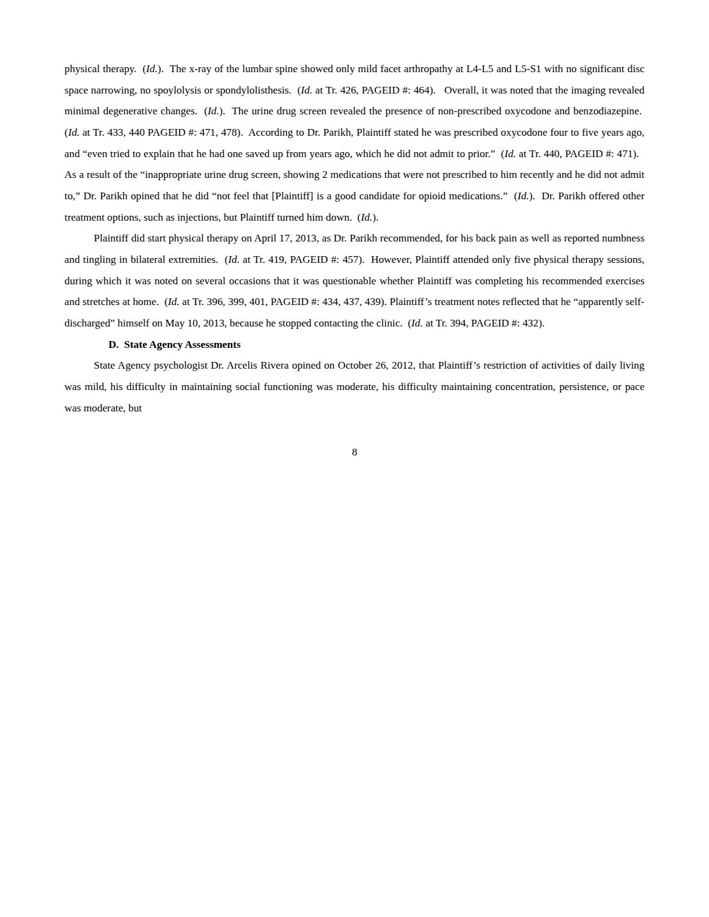physical therapy. (Id.). The x-ray of the lumbar spine showed only mild facet arthropathy at L4-L5 and L5-S1 with no significant disc space narrowing, no spoylolysis or spondylolisthesis. (Id. at Tr. 426, PAGEID #: 464). Overall, it was noted that the imaging revealed minimal degenerative changes. (Id.). The urine drug screen revealed the presence of non-prescribed oxycodone and benzodiazepine. (Id. at Tr. 433, 440 PAGEID #: 471, 478). According to Dr. Parikh, Plaintiff stated he was prescribed oxycodone four to five years ago, and “even tried to explain that he had one saved up from years ago, which he did not admit to prior.” (Id. at Tr. 440, PAGEID #: 471). As a result of the “inappropriate urine drug screen, showing 2 medications that were not prescribed to him recently and he did not admit to,” Dr. Parikh opined that he did “not feel that [Plaintiff] is a good candidate for opioid medications.” (Id.). Dr. Parikh offered other treatment options, such as injections, but Plaintiff turned him down. (Id.).
Plaintiff did start physical therapy on April 17, 2013, as Dr. Parikh recommended, for his back pain as well as reported numbness and tingling in bilateral extremities. (Id. at Tr. 419, PAGEID #: 457). However, Plaintiff attended only five physical therapy sessions, during which it was noted on several occasions that it was questionable whether Plaintiff was completing his recommended exercises and stretches at home. (Id. at Tr. 396, 399, 401, PAGEID #: 434, 437, 439). Plaintiff’s treatment notes reflected that he “apparently self-discharged” himself on May 10, 2013, because he stopped contacting the clinic. (Id. at Tr. 394, PAGEID #: 432).
D. State Agency Assessments
State Agency psychologist Dr. Arcelis Rivera opined on October 26, 2012, that Plaintiff’s restriction of activities of daily living was mild, his difficulty in maintaining social functioning was moderate, his difficulty maintaining concentration, persistence, or pace was moderate, but
8